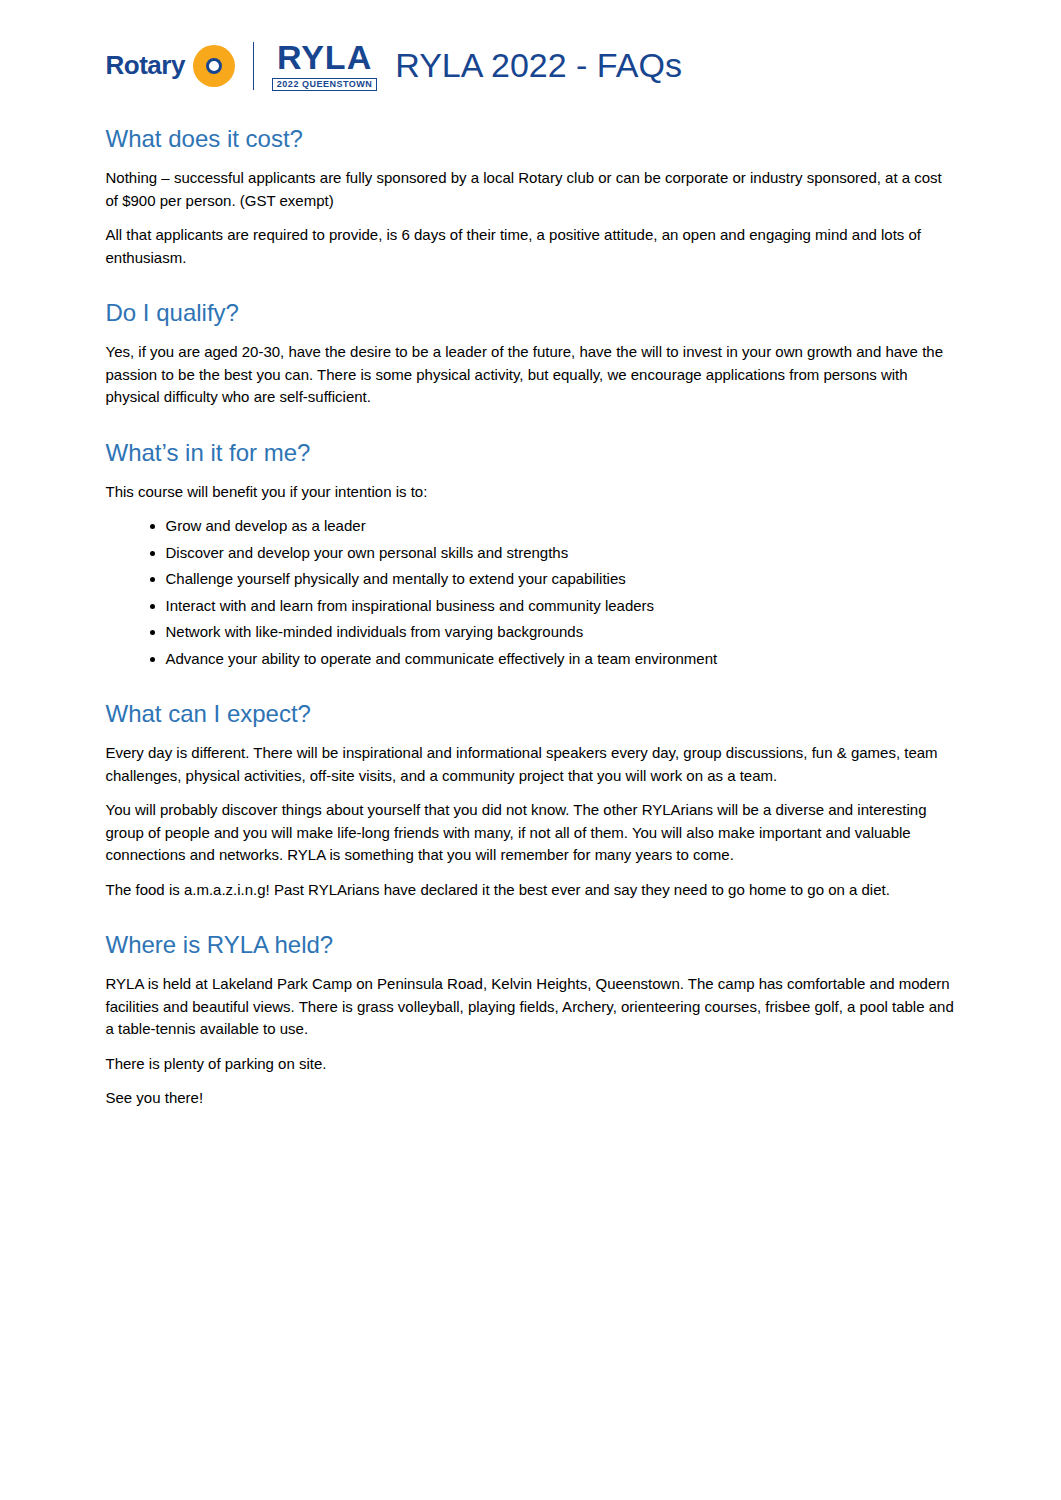Rotary
RYLA
2022 QUEENSTOWN
RYLA 2022 - FAQs
What does it cost?
Nothing – successful applicants are fully sponsored by a local Rotary club or can be corporate or industry sponsored, at a cost of $900 per person. (GST exempt)
All that applicants are required to provide, is 6 days of their time, a positive attitude, an open and engaging mind and lots of enthusiasm.
Do I qualify?
Yes, if you are aged 20-30, have the desire to be a leader of the future, have the will to invest in your own growth and have the passion to be the best you can. There is some physical activity, but equally, we encourage applications from persons with physical difficulty who are self-sufficient.
What’s in it for me?
This course will benefit you if your intention is to:
Grow and develop as a leader
Discover and develop your own personal skills and strengths
Challenge yourself physically and mentally to extend your capabilities
Interact with and learn from inspirational business and community leaders
Network with like-minded individuals from varying backgrounds
Advance your ability to operate and communicate effectively in a team environment
What can I expect?
Every day is different. There will be inspirational and informational speakers every day, group discussions, fun & games, team challenges, physical activities, off-site visits, and a community project that you will work on as a team.
You will probably discover things about yourself that you did not know. The other RYLArians will be a diverse and interesting group of people and you will make life-long friends with many, if not all of them. You will also make important and valuable connections and networks. RYLA is something that you will remember for many years to come.
The food is a.m.a.z.i.n.g! Past RYLArians have declared it the best ever and say they need to go home to go on a diet.
Where is RYLA held?
RYLA is held at Lakeland Park Camp on Peninsula Road, Kelvin Heights, Queenstown. The camp has comfortable and modern facilities and beautiful views. There is grass volleyball, playing fields, Archery, orienteering courses, frisbee golf, a pool table and a table-tennis available to use.
There is plenty of parking on site.
See you there!